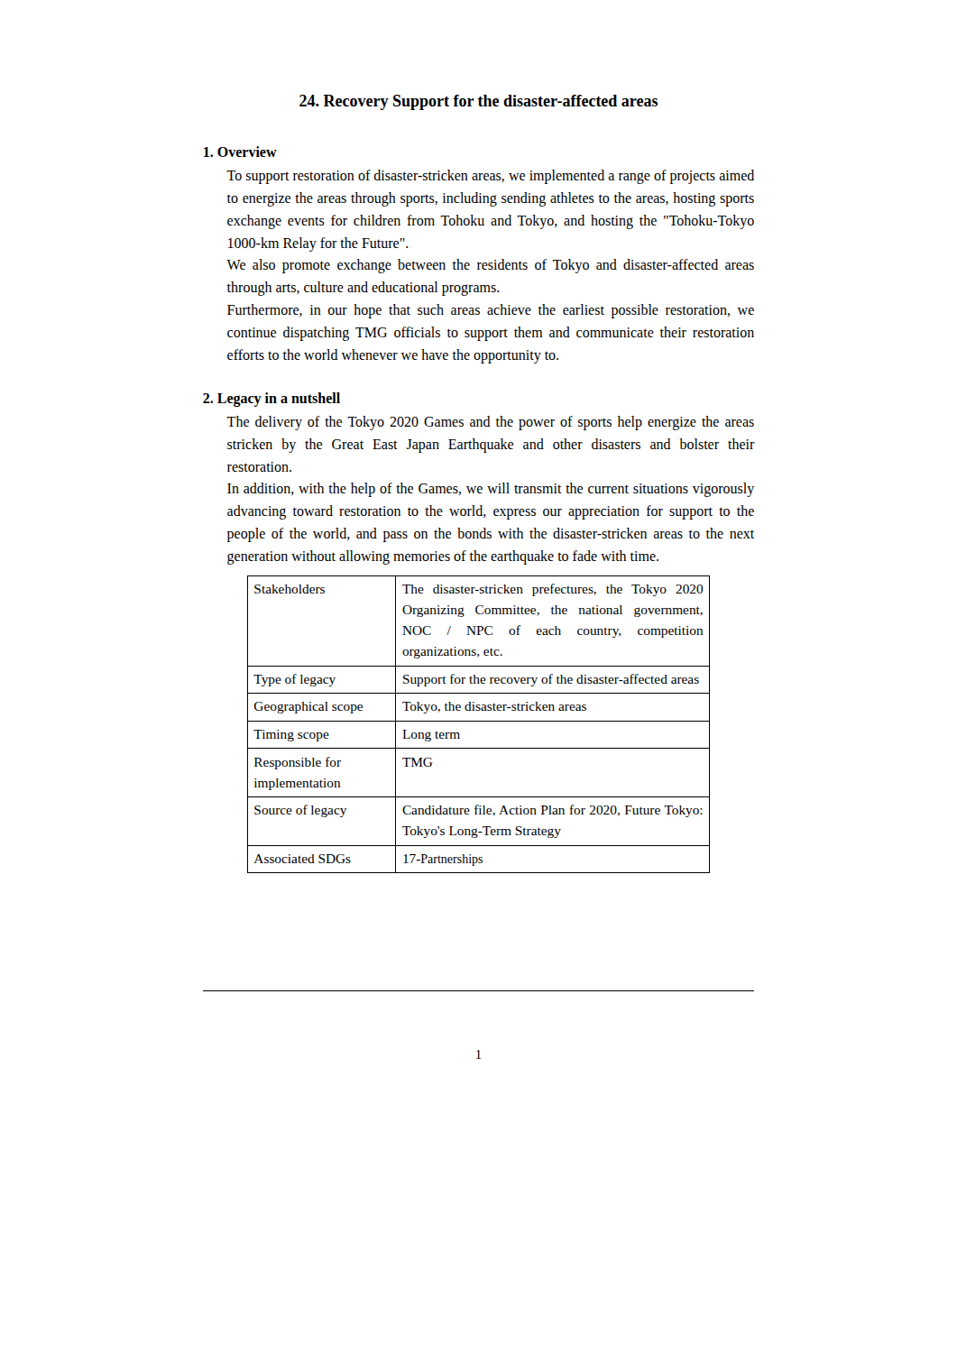24. Recovery Support for the disaster-affected areas
1. Overview
To support restoration of disaster-stricken areas, we implemented a range of projects aimed to energize the areas through sports, including sending athletes to the areas, hosting sports exchange events for children from Tohoku and Tokyo, and hosting the "Tohoku-Tokyo 1000-km Relay for the Future".
We also promote exchange between the residents of Tokyo and disaster-affected areas through arts, culture and educational programs.
Furthermore, in our hope that such areas achieve the earliest possible restoration, we continue dispatching TMG officials to support them and communicate their restoration efforts to the world whenever we have the opportunity to.
2. Legacy in a nutshell
The delivery of the Tokyo 2020 Games and the power of sports help energize the areas stricken by the Great East Japan Earthquake and other disasters and bolster their restoration.
In addition, with the help of the Games, we will transmit the current situations vigorously advancing toward restoration to the world, express our appreciation for support to the people of the world, and pass on the bonds with the disaster-stricken areas to the next generation without allowing memories of the earthquake to fade with time.
| Stakeholders | The disaster-stricken prefectures, the Tokyo 2020 Organizing Committee, the national government, NOC / NPC of each country, competition organizations, etc. |
| Type of legacy | Support for the recovery of the disaster-affected areas |
| Geographical scope | Tokyo, the disaster-stricken areas |
| Timing scope | Long term |
| Responsible for implementation | TMG |
| Source of legacy | Candidature file, Action Plan for 2020, Future Tokyo: Tokyo's Long-Term Strategy |
| Associated SDGs | 17- Partnerships |
1